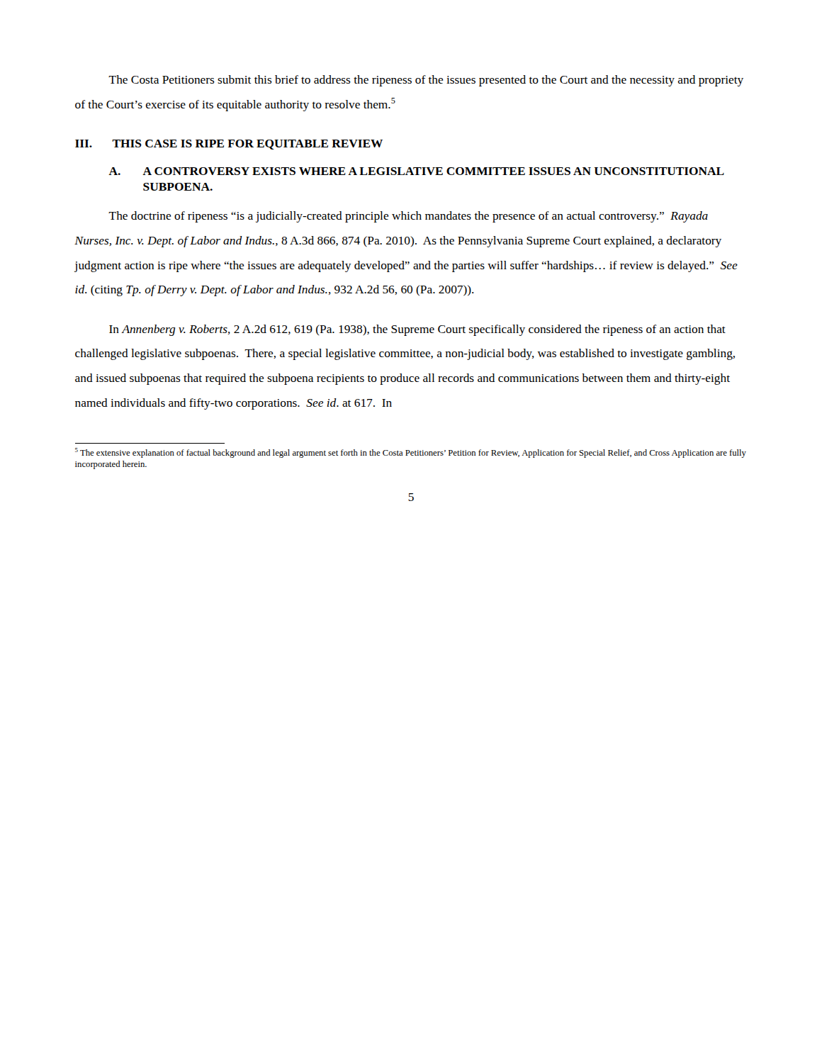The Costa Petitioners submit this brief to address the ripeness of the issues presented to the Court and the necessity and propriety of the Court’s exercise of its equitable authority to resolve them.5
III.
THIS CASE IS RIPE FOR EQUITABLE REVIEW
A.
A CONTROVERSY EXISTS WHERE A LEGISLATIVE COMMITTEE ISSUES AN UNCONSTITUTIONAL SUBPOENA.
The doctrine of ripeness “is a judicially-created principle which mandates the presence of an actual controversy.” Rayada Nurses, Inc. v. Dept. of Labor and Indus., 8 A.3d 866, 874 (Pa. 2010). As the Pennsylvania Supreme Court explained, a declaratory judgment action is ripe where “the issues are adequately developed” and the parties will suffer “hardships… if review is delayed.” See id. (citing Tp. of Derry v. Dept. of Labor and Indus., 932 A.2d 56, 60 (Pa. 2007)).
In Annenberg v. Roberts, 2 A.2d 612, 619 (Pa. 1938), the Supreme Court specifically considered the ripeness of an action that challenged legislative subpoenas. There, a special legislative committee, a non-judicial body, was established to investigate gambling, and issued subpoenas that required the subpoena recipients to produce all records and communications between them and thirty-eight named individuals and fifty-two corporations. See id. at 617. In
5 The extensive explanation of factual background and legal argument set forth in the Costa Petitioners’ Petition for Review, Application for Special Relief, and Cross Application are fully incorporated herein.
5